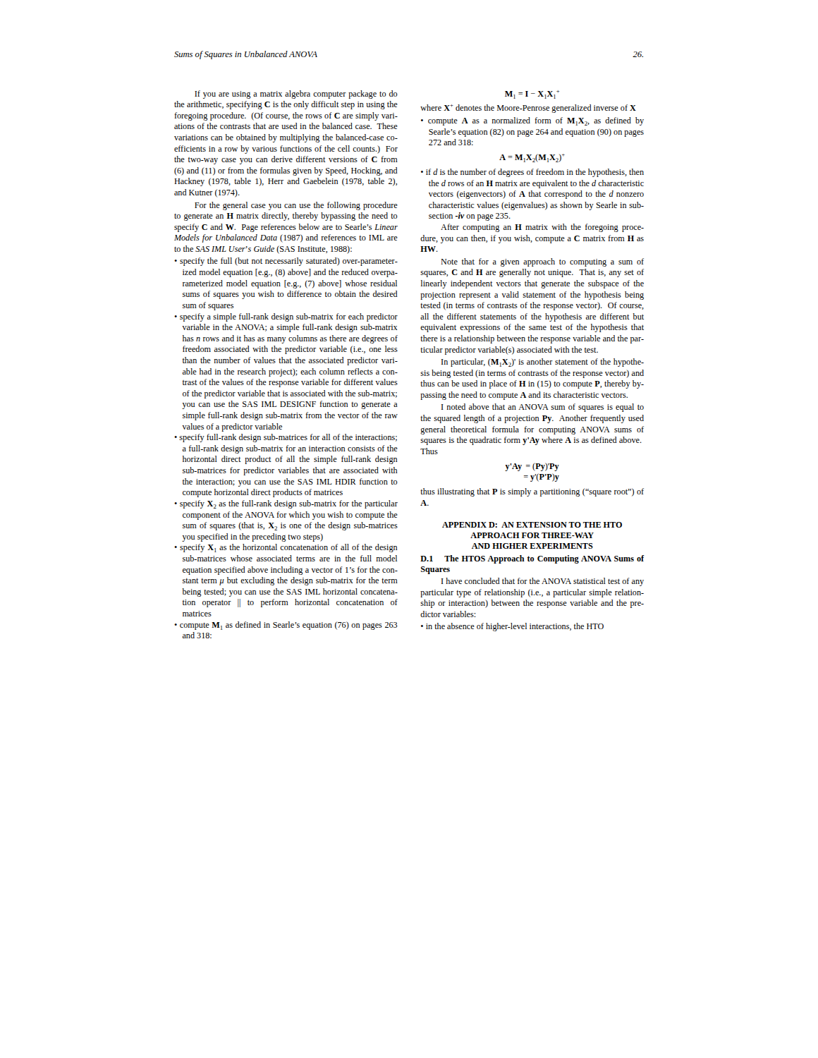Sums of Squares in Unbalanced ANOVA 26.
If you are using a matrix algebra computer package to do the arithmetic, specifying C is the only difficult step in using the foregoing procedure. (Of course, the rows of C are simply variations of the contrasts that are used in the balanced case. These variations can be obtained by multiplying the balanced-case coefficients in a row by various functions of the cell counts.) For the two-way case you can derive different versions of C from (6) and (11) or from the formulas given by Speed, Hocking, and Hackney (1978, table 1), Herr and Gaebelein (1978, table 2), and Kutner (1974).
For the general case you can use the following procedure to generate an H matrix directly, thereby bypassing the need to specify C and W. Page references below are to Searle’s Linear Models for Unbalanced Data (1987) and references to IML are to the SAS IML User’s Guide (SAS Institute, 1988):
specify the full (but not necessarily saturated) over-parameterized model equation [e.g., (8) above] and the reduced overparameterized model equation [e.g., (7) above] whose residual sums of squares you wish to difference to obtain the desired sum of squares
specify a simple full-rank design sub-matrix for each predictor variable in the ANOVA; a simple full-rank design sub-matrix has n rows and it has as many columns as there are degrees of freedom associated with the predictor variable (i.e., one less than the number of values that the associated predictor variable had in the research project); each column reflects a contrast of the values of the response variable for different values of the predictor variable that is associated with the sub-matrix; you can use the SAS IML DESIGNF function to generate a simple full-rank design sub-matrix from the vector of the raw values of a predictor variable
specify full-rank design sub-matrices for all of the interactions; a full-rank design sub-matrix for an interaction consists of the horizontal direct product of all the simple full-rank design sub-matrices for predictor variables that are associated with the interaction; you can use the SAS IML HDIR function to compute horizontal direct products of matrices
specify X2 as the full-rank design sub-matrix for the particular component of the ANOVA for which you wish to compute the sum of squares (that is, X2 is one of the design sub-matrices you specified in the preceding two steps)
specify X1 as the horizontal concatenation of all of the design sub-matrices whose associated terms are in the full model equation specified above including a vector of 1’s for the constant term μ but excluding the design sub-matrix for the term being tested; you can use the SAS IML horizontal concatenation operator || to perform horizontal concatenation of matrices
compute M1 as defined in Searle’s equation (76) on pages 263 and 318:
M1 = I − X1X1+
where X+ denotes the Moore-Penrose generalized inverse of X
compute A as a normalized form of M1X2, as defined by Searle’s equation (82) on page 264 and equation (90) on pages 272 and 318:
A = M1X2(M1X2)+
if d is the number of degrees of freedom in the hypothesis, then the d rows of an H matrix are equivalent to the d characteristic vectors (eigenvectors) of A that correspond to the d nonzero characteristic values (eigenvalues) as shown by Searle in subsection -iv on page 235.
After computing an H matrix with the foregoing procedure, you can then, if you wish, compute a C matrix from H as HW.
Note that for a given approach to computing a sum of squares, C and H are generally not unique. That is, any set of linearly independent vectors that generate the subspace of the projection represent a valid statement of the hypothesis being tested (in terms of contrasts of the response vector). Of course, all the different statements of the hypothesis are different but equivalent expressions of the same test of the hypothesis that there is a relationship between the response variable and the particular predictor variable(s) associated with the test.
In particular, (M1X2)' is another statement of the hypothesis being tested (in terms of contrasts of the response vector) and thus can be used in place of H in (15) to compute P, thereby bypassing the need to compute A and its characteristic vectors.
I noted above that an ANOVA sum of squares is equal to the squared length of a projection Py. Another frequently used general theoretical formula for computing ANOVA sums of squares is the quadratic form y'Ay where A is as defined above. Thus
y'Ay = (Py)'Py = y'(P'P)y
thus illustrating that P is simply a partitioning (“square root”) of A.
APPENDIX D: AN EXTENSION TO THE HTO
APPROACH FOR THREE-WAY
AND HIGHER EXPERIMENTS
D.1 The HTOS Approach to Computing ANOVA Sums of Squares
I have concluded that for the ANOVA statistical test of any particular type of relationship (i.e., a particular simple relationship or interaction) between the response variable and the predictor variables:
in the absence of higher-level interactions, the HTO